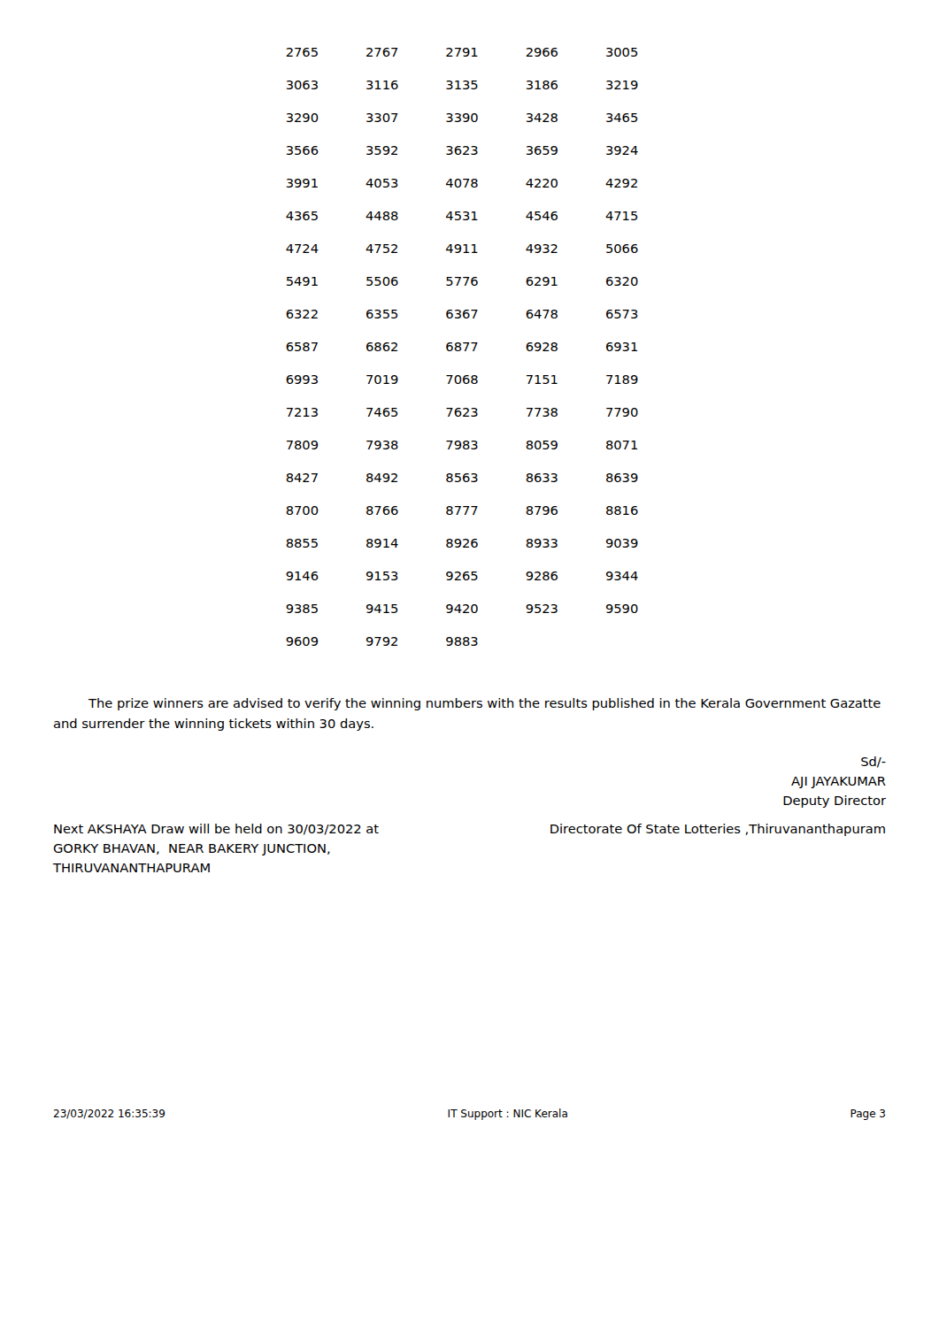| 2765 | 2767 | 2791 | 2966 | 3005 |
| 3063 | 3116 | 3135 | 3186 | 3219 |
| 3290 | 3307 | 3390 | 3428 | 3465 |
| 3566 | 3592 | 3623 | 3659 | 3924 |
| 3991 | 4053 | 4078 | 4220 | 4292 |
| 4365 | 4488 | 4531 | 4546 | 4715 |
| 4724 | 4752 | 4911 | 4932 | 5066 |
| 5491 | 5506 | 5776 | 6291 | 6320 |
| 6322 | 6355 | 6367 | 6478 | 6573 |
| 6587 | 6862 | 6877 | 6928 | 6931 |
| 6993 | 7019 | 7068 | 7151 | 7189 |
| 7213 | 7465 | 7623 | 7738 | 7790 |
| 7809 | 7938 | 7983 | 8059 | 8071 |
| 8427 | 8492 | 8563 | 8633 | 8639 |
| 8700 | 8766 | 8777 | 8796 | 8816 |
| 8855 | 8914 | 8926 | 8933 | 9039 |
| 9146 | 9153 | 9265 | 9286 | 9344 |
| 9385 | 9415 | 9420 | 9523 | 9590 |
| 9609 | 9792 | 9883 | | |
The prize winners are advised to verify the winning numbers with the results published in the Kerala Government Gazatte and surrender the winning tickets within 30 days.
Sd/-
AJI JAYAKUMAR
Deputy Director
Next AKSHAYA Draw will be held on 30/03/2022 at GORKY BHAVAN, NEAR BAKERY JUNCTION, THIRUVANANTHAPURAM
Directorate Of State Lotteries ,Thiruvananthapuram
23/03/2022 16:35:39
IT Support : NIC Kerala
Page 3